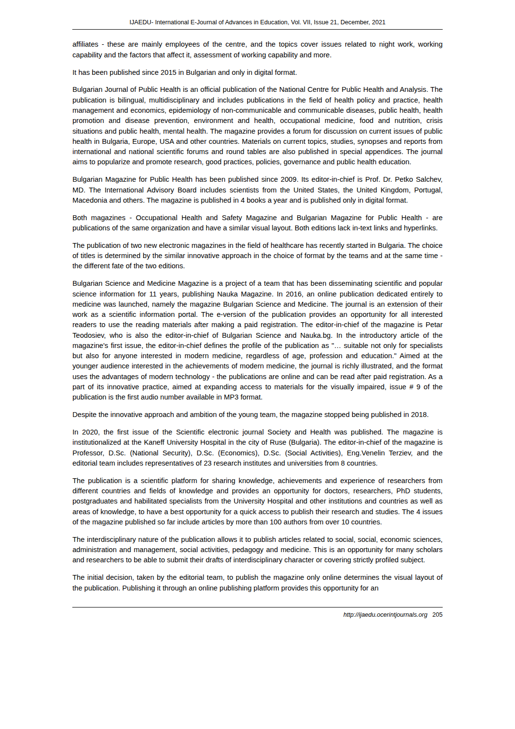IJAEDU- International E-Journal of Advances in Education, Vol. VII, Issue 21, December, 2021
affiliates - these are mainly employees of the centre, and the topics cover issues related to night work, working capability and the factors that affect it, assessment of working capability and more.
It has been published since 2015 in Bulgarian and only in digital format.
Bulgarian Journal of Public Health is an official publication of the National Centre for Public Health and Analysis. The publication is bilingual, multidisciplinary and includes publications in the field of health policy and practice, health management and economics, epidemiology of non-communicable and communicable diseases, public health, health promotion and disease prevention, environment and health, occupational medicine, food and nutrition, crisis situations and public health, mental health. The magazine provides a forum for discussion on current issues of public health in Bulgaria, Europe, USA and other countries. Materials on current topics, studies, synopses and reports from international and national scientific forums and round tables are also published in special appendices. The journal aims to popularize and promote research, good practices, policies, governance and public health education.
Bulgarian Magazine for Public Health has been published since 2009. Its editor-in-chief is Prof. Dr. Petko Salchev, MD. The International Advisory Board includes scientists from the United States, the United Kingdom, Portugal, Macedonia and others. The magazine is published in 4 books a year and is published only in digital format.
Both magazines - Occupational Health and Safety Magazine and Bulgarian Magazine for Public Health - are publications of the same organization and have a similar visual layout. Both editions lack in-text links and hyperlinks.
The publication of two new electronic magazines in the field of healthcare has recently started in Bulgaria. The choice of titles is determined by the similar innovative approach in the choice of format by the teams and at the same time - the different fate of the two editions.
Bulgarian Science and Medicine Magazine is a project of a team that has been disseminating scientific and popular science information for 11 years, publishing Nauka Magazine. In 2016, an online publication dedicated entirely to medicine was launched, namely the magazine Bulgarian Science and Medicine. The journal is an extension of their work as a scientific information portal. The e-version of the publication provides an opportunity for all interested readers to use the reading materials after making a paid registration. The editor-in-chief of the magazine is Petar Teodosiev, who is also the editor-in-chief of Bulgarian Science and Nauka.bg. In the introductory article of the magazine's first issue, the editor-in-chief defines the profile of the publication as "… suitable not only for specialists but also for anyone interested in modern medicine, regardless of age, profession and education." Aimed at the younger audience interested in the achievements of modern medicine, the journal is richly illustrated, and the format uses the advantages of modern technology - the publications are online and can be read after paid registration. As a part of its innovative practice, aimed at expanding access to materials for the visually impaired, issue # 9 of the publication is the first audio number available in MP3 format.
Despite the innovative approach and ambition of the young team, the magazine stopped being published in 2018.
In 2020, the first issue of the Scientific electronic journal Society and Health was published. The magazine is institutionalized at the Kaneff University Hospital in the city of Ruse (Bulgaria). The editor-in-chief of the magazine is Professor, D.Sc. (National Security), D.Sc. (Economics), D.Sc. (Social Activities), Eng.Venelin Terziev, and the editorial team includes representatives of 23 research institutes and universities from 8 countries.
The publication is a scientific platform for sharing knowledge, achievements and experience of researchers from different countries and fields of knowledge and provides an opportunity for doctors, researchers, PhD students, postgraduates and habilitated specialists from the University Hospital and other institutions and countries as well as areas of knowledge, to have a best opportunity for a quick access to publish their research and studies. The 4 issues of the magazine published so far include articles by more than 100 authors from over 10 countries.
The interdisciplinary nature of the publication allows it to publish articles related to social, social, economic sciences, administration and management, social activities, pedagogy and medicine. This is an opportunity for many scholars and researchers to be able to submit their drafts of interdisciplinary character or covering strictly profiled subject.
The initial decision, taken by the editorial team, to publish the magazine only online determines the visual layout of the publication. Publishing it through an online publishing platform provides this opportunity for an
http://ijaedu.ocerintjournals.org 205